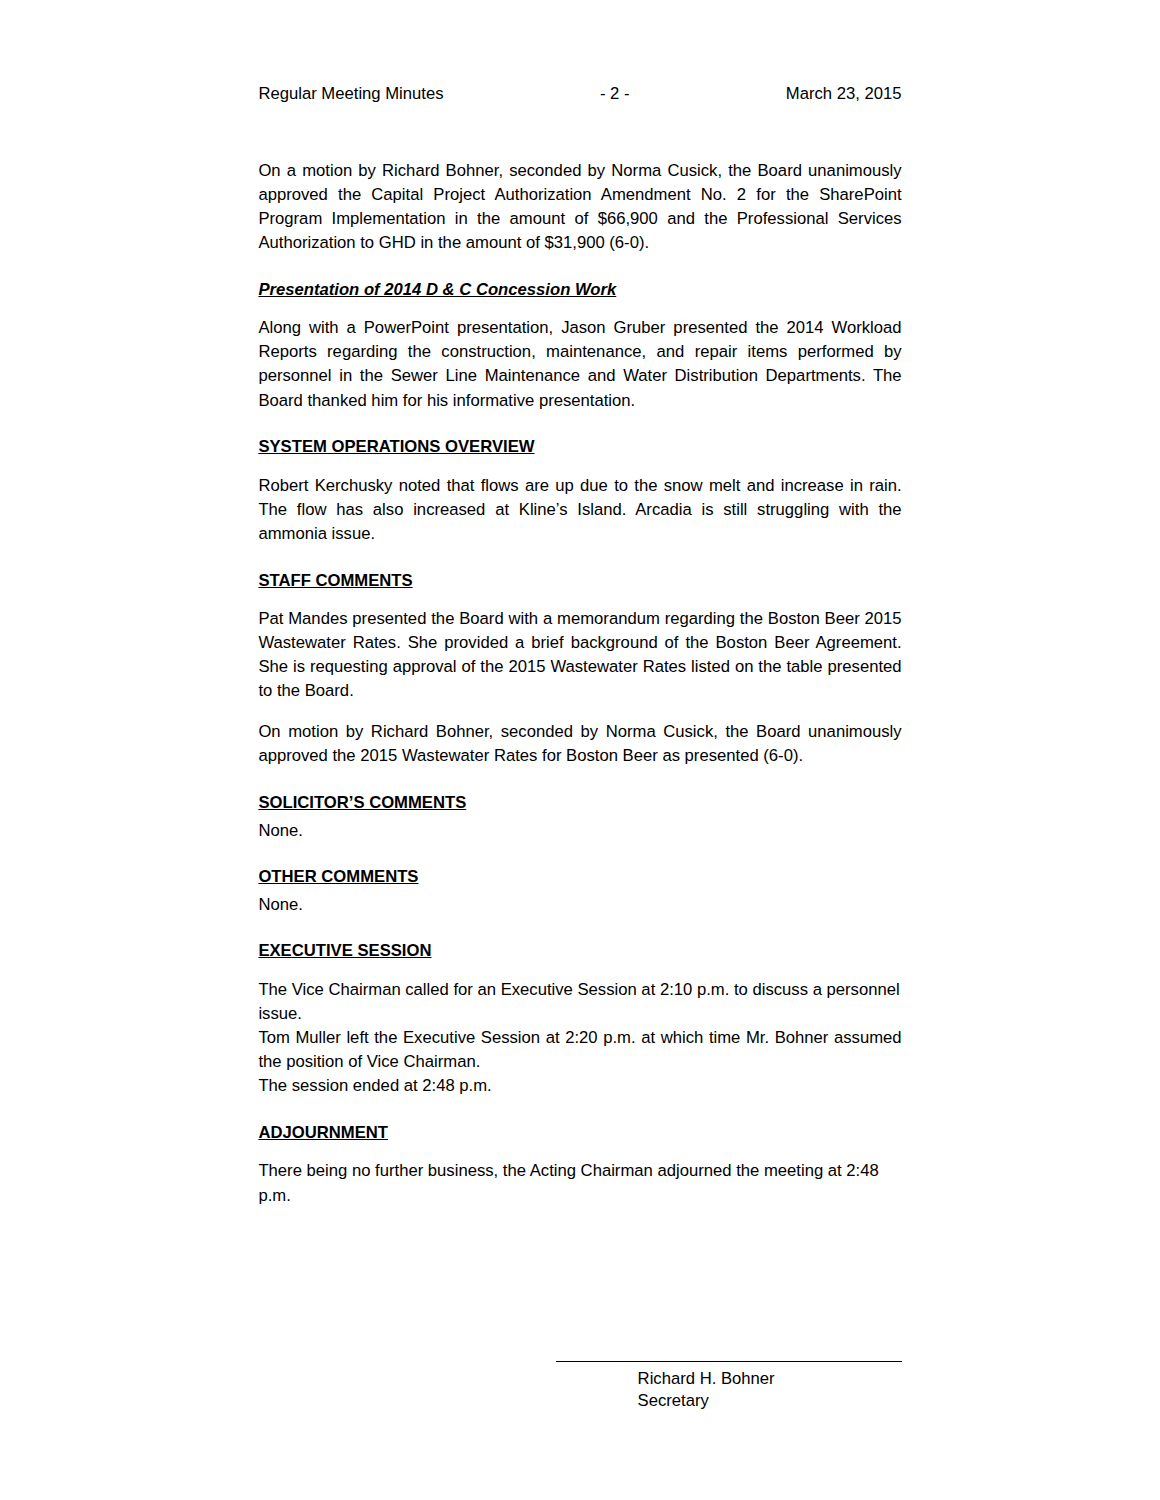Regular Meeting Minutes
- 2 -
March 23, 2015
On a motion by Richard Bohner, seconded by Norma Cusick, the Board unanimously approved the Capital Project Authorization Amendment No. 2 for the SharePoint Program Implementation in the amount of $66,900 and the Professional Services Authorization to GHD in the amount of $31,900 (6-0).
Presentation of 2014 D & C Concession Work
Along with a PowerPoint presentation, Jason Gruber presented the 2014 Workload Reports regarding the construction, maintenance, and repair items performed by personnel in the Sewer Line Maintenance and Water Distribution Departments. The Board thanked him for his informative presentation.
SYSTEM OPERATIONS OVERVIEW
Robert Kerchusky noted that flows are up due to the snow melt and increase in rain. The flow has also increased at Kline’s Island. Arcadia is still struggling with the ammonia issue.
STAFF COMMENTS
Pat Mandes presented the Board with a memorandum regarding the Boston Beer 2015 Wastewater Rates. She provided a brief background of the Boston Beer Agreement. She is requesting approval of the 2015 Wastewater Rates listed on the table presented to the Board.
On motion by Richard Bohner, seconded by Norma Cusick, the Board unanimously approved the 2015 Wastewater Rates for Boston Beer as presented (6-0).
SOLICITOR’S COMMENTS
None.
OTHER COMMENTS
None.
EXECUTIVE SESSION
The Vice Chairman called for an Executive Session at 2:10 p.m. to discuss a personnel issue.
Tom Muller left the Executive Session at 2:20 p.m. at which time Mr. Bohner assumed the position of Vice Chairman.
The session ended at 2:48 p.m.
ADJOURNMENT
There being no further business, the Acting Chairman adjourned the meeting at 2:48 p.m.
Richard H. Bohner
Secretary